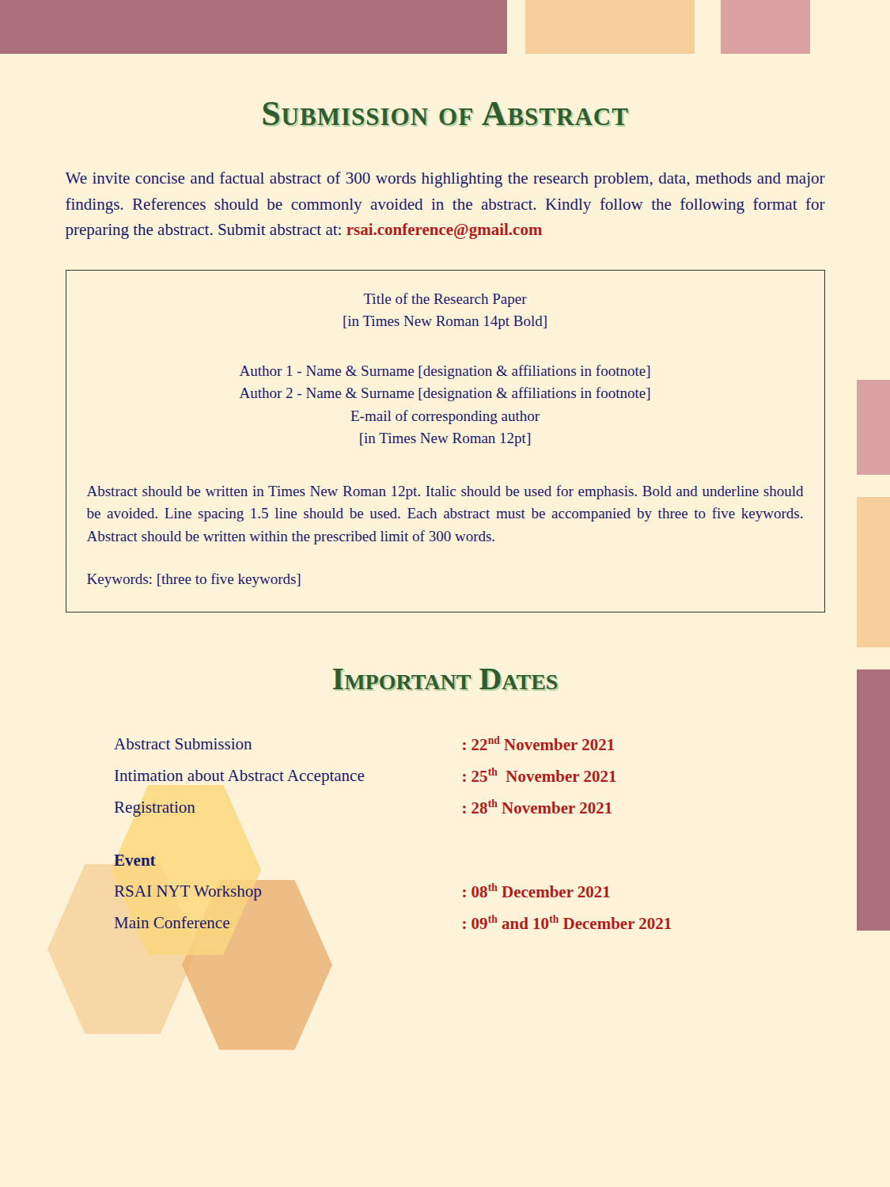Submission of Abstract
We invite concise and factual abstract of 300 words highlighting the research problem, data, methods and major findings. References should be commonly avoided in the abstract. Kindly follow the following format for preparing the abstract. Submit abstract at: rsai.conference@gmail.com
Title of the Research Paper
[in Times New Roman 14pt Bold]
Author 1 - Name & Surname [designation & affiliations in footnote]
Author 2 - Name & Surname [designation & affiliations in footnote]
E-mail of corresponding author
[in Times New Roman 12pt]
Abstract should be written in Times New Roman 12pt. Italic should be used for emphasis. Bold and underline should be avoided. Line spacing 1.5 line should be used. Each abstract must be accompanied by three to five keywords. Abstract should be written within the prescribed limit of 300 words.
Keywords: [three to five keywords]
Important Dates
| Abstract Submission | : 22 nd November 2021 |
| Intimation about Abstract Acceptance | : 25 th November 2021 |
| Registration | : 28 th November 2021 |
| Event | |
| RSAI NYT Workshop | : 08 th December 2021 |
| Main Conference | : 09 th and 10 th December 2021 |